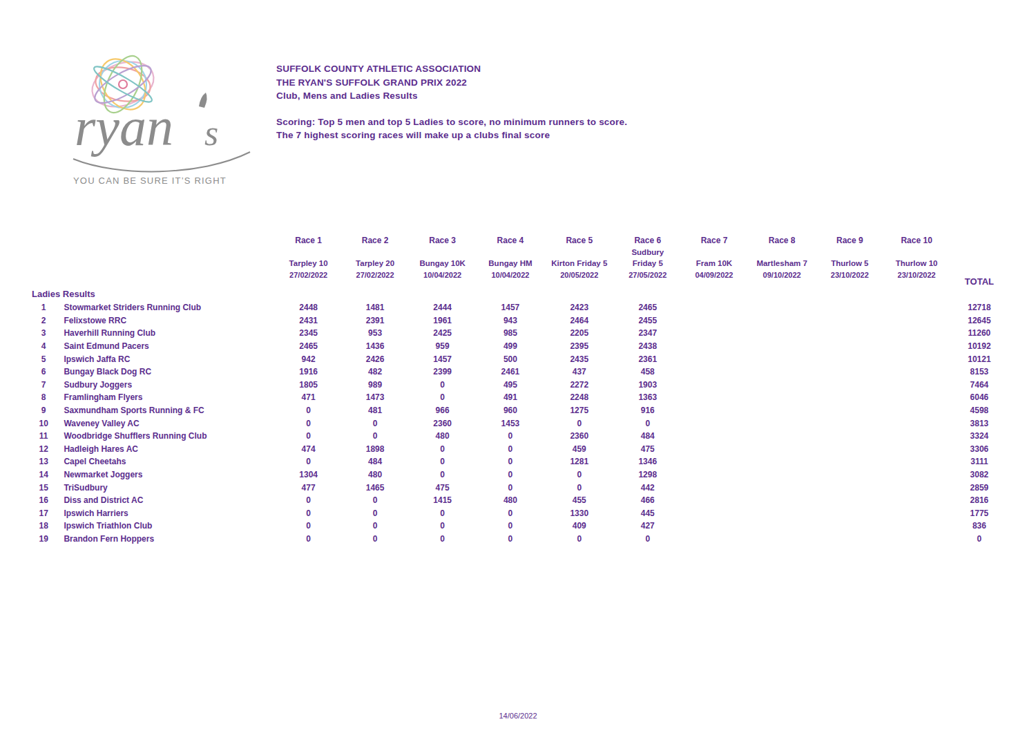ryan s YOU CAN BE SURE IT’S RIGHT
SUFFOLK COUNTY ATHLETIC ASSOCIATION
THE RYAN'S SUFFOLK GRAND PRIX 2022
Club, Mens and Ladies Results
Scoring: Top 5 men and top 5 Ladies to score, no minimum runners to score.
The 7 highest scoring races will make up a clubs final score
| | | Race 1 | Race 2 | Race 3 | Race 4 | Race 5 | Race 6 | Race 7 | Race 8 | Race 9 | Race 10 | TOTAL |
| --- | --- | --- | --- | --- | --- | --- | --- | --- | --- | --- | --- | --- |
| | | Tarpley 10 | Tarpley 20 | Bungay 10K | Bungay HM | Kirton Friday 5 | Sudbury Friday 5 | Fram 10K | Martlesham 7 | Thurlow 5 | Thurlow 10 |
| | | 27/02/2022 | 27/02/2022 | 10/04/2022 | 10/04/2022 | 20/05/2022 | 27/05/2022 | 04/09/2022 | 09/10/2022 | 23/10/2022 | 23/10/2022 |
| Ladies Results |
| 1 | Stowmarket Striders Running Club | 2448 | 1481 | 2444 | 1457 | 2423 | 2465 | | | | | 12718 |
| 2 | Felixstowe RRC | 2431 | 2391 | 1961 | 943 | 2464 | 2455 | | | | | 12645 |
| 3 | Haverhill Running Club | 2345 | 953 | 2425 | 985 | 2205 | 2347 | | | | | 11260 |
| 4 | Saint Edmund Pacers | 2465 | 1436 | 959 | 499 | 2395 | 2438 | | | | | 10192 |
| 5 | Ipswich Jaffa RC | 942 | 2426 | 1457 | 500 | 2435 | 2361 | | | | | 10121 |
| 6 | Bungay Black Dog RC | 1916 | 482 | 2399 | 2461 | 437 | 458 | | | | | 8153 |
| 7 | Sudbury Joggers | 1805 | 989 | 0 | 495 | 2272 | 1903 | | | | | 7464 |
| 8 | Framlingham Flyers | 471 | 1473 | 0 | 491 | 2248 | 1363 | | | | | 6046 |
| 9 | Saxmundham Sports Running & FC | 0 | 481 | 966 | 960 | 1275 | 916 | | | | | 4598 |
| 10 | Waveney Valley AC | 0 | 0 | 2360 | 1453 | 0 | 0 | | | | | 3813 |
| 11 | Woodbridge Shufflers Running Club | 0 | 0 | 480 | 0 | 2360 | 484 | | | | | 3324 |
| 12 | Hadleigh Hares AC | 474 | 1898 | 0 | 0 | 459 | 475 | | | | | 3306 |
| 13 | Capel Cheetahs | 0 | 484 | 0 | 0 | 1281 | 1346 | | | | | 3111 |
| 14 | Newmarket Joggers | 1304 | 480 | 0 | 0 | 0 | 1298 | | | | | 3082 |
| 15 | TriSudbury | 477 | 1465 | 475 | 0 | 0 | 442 | | | | | 2859 |
| 16 | Diss and District AC | 0 | 0 | 1415 | 480 | 455 | 466 | | | | | 2816 |
| 17 | Ipswich Harriers | 0 | 0 | 0 | 0 | 1330 | 445 | | | | | 1775 |
| 18 | Ipswich Triathlon Club | 0 | 0 | 0 | 0 | 409 | 427 | | | | | 836 |
| 19 | Brandon Fern Hoppers | 0 | 0 | 0 | 0 | 0 | 0 | | | | | 0 |
14/06/2022